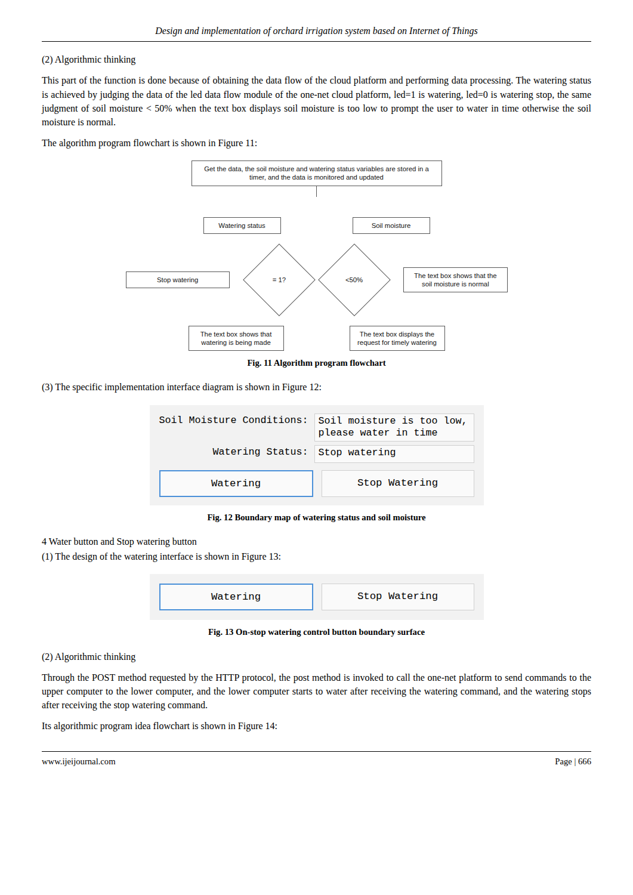Design and implementation of orchard irrigation system based on Internet of Things
(2) Algorithmic thinking
This part of the function is done because of obtaining the data flow of the cloud platform and performing data processing. The watering status is achieved by judging the data of the led data flow module of the one-net cloud platform, led=1 is watering, led=0 is watering stop, the same judgment of soil moisture < 50% when the text box displays soil moisture is too low to prompt the user to water in time otherwise the soil moisture is normal.
The algorithm program flowchart is shown in Figure 11:
Get the data, the soil moisture and watering status variables are stored in a timer, and the data is monitored and updated
Watering status
Soil moisture
Stop watering
= 1?
<50%
The text box shows that the soil moisture is normal
The text box shows that watering is being made
The text box displays the request for timely watering
Fig. 11 Algorithm program flowchart
(3) The specific implementation interface diagram is shown in Figure 12:
Soil Moisture Conditions:
Soil moisture is too low, please water in time
Watering Status:
Stop watering
Watering
Stop Watering
Fig. 12 Boundary map of watering status and soil moisture
4 Water button and Stop watering button
(1) The design of the watering interface is shown in Figure 13:
Watering
Stop Watering
Fig. 13 On-stop watering control button boundary surface
(2) Algorithmic thinking
Through the POST method requested by the HTTP protocol, the post method is invoked to call the one-net platform to send commands to the upper computer to the lower computer, and the lower computer starts to water after receiving the watering command, and the watering stops after receiving the stop watering command.
Its algorithmic program idea flowchart is shown in Figure 14:
www.ijeijournal.com Page | 666